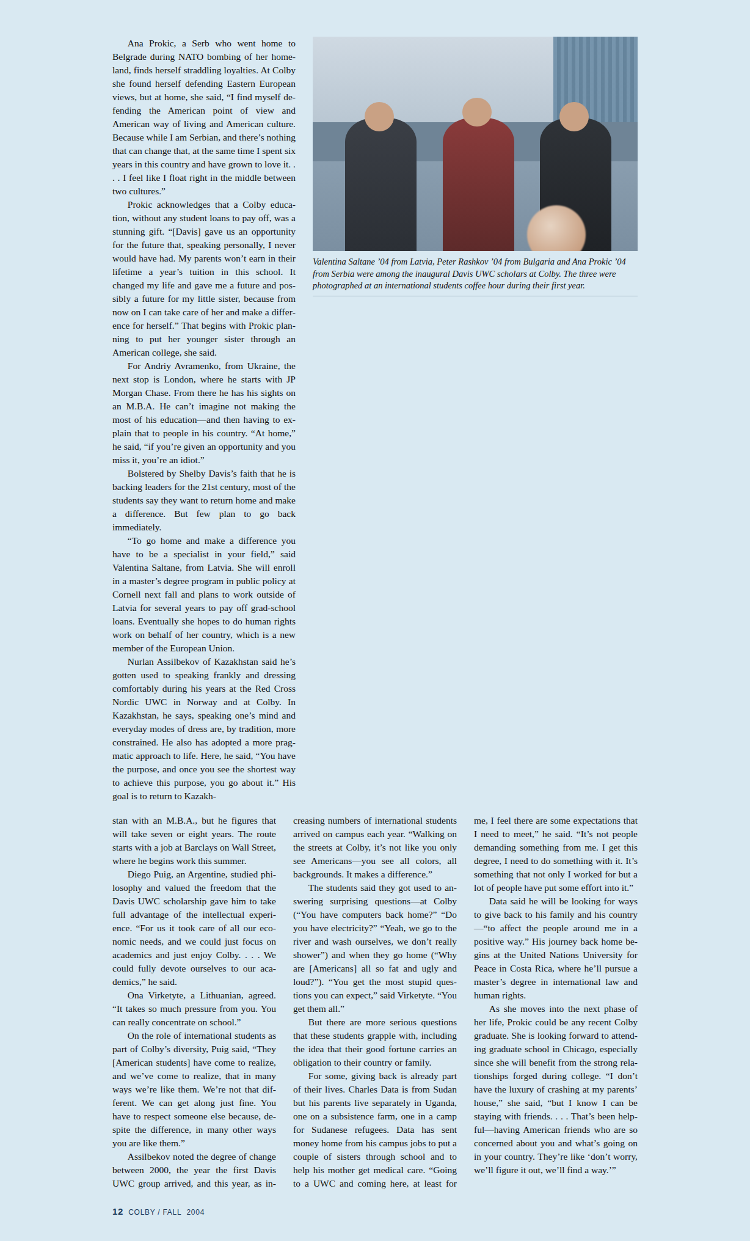Ana Prokic, a Serb who went home to Belgrade during NATO bombing of her homeland, finds herself straddling loyalties. At Colby she found herself defending Eastern European views, but at home, she said, “I find myself defending the American point of view and American way of living and American culture. Because while I am Serbian, and there’s nothing that can change that, at the same time I spent six years in this country and have grown to love it. . . . I feel like I float right in the middle between two cultures.”
Prokic acknowledges that a Colby education, without any student loans to pay off, was a stunning gift. “[Davis] gave us an opportunity for the future that, speaking personally, I never would have had. My parents won’t earn in their lifetime a year’s tuition in this school. It changed my life and gave me a future and possibly a future for my little sister, because from now on I can take care of her and make a difference for herself.” That begins with Prokic planning to put her younger sister through an American college, she said.
For Andriy Avramenko, from Ukraine, the next stop is London, where he starts with JP Morgan Chase. From there he has his sights on an M.B.A. He can’t imagine not making the most of his education—and then having to explain that to people in his country. “At home,” he said, “if you’re given an opportunity and you miss it, you’re an idiot.”
Bolstered by Shelby Davis’s faith that he is backing leaders for the 21st century, most of the students say they want to return home and make a difference. But few plan to go back immediately.
“To go home and make a difference you have to be a specialist in your field,” said Valentina Saltane, from Latvia. She will enroll in a master’s degree program in public policy at Cornell next fall and plans to work outside of Latvia for several years to pay off grad-school loans. Eventually she hopes to do human rights work on behalf of her country, which is a new member of the European Union.
Nurlan Assilbekov of Kazakhstan said he’s gotten used to speaking frankly and dressing comfortably during his years at the Red Cross Nordic UWC in Norway and at Colby. In Kazakhstan, he says, speaking one’s mind and everyday modes of dress are, by tradition, more constrained. He also has adopted a more pragmatic approach to life. Here, he said, “You have the purpose, and once you see the shortest way to achieve this purpose, you go about it.” His goal is to return to Kazakh-
Valentina Saltane ’04 from Latvia, Peter Rashkov ’04 from Bulgaria and Ana Prokic ’04 from Serbia were among the inaugural Davis UWC scholars at Colby. The three were photographed at an international students coffee hour during their first year.
stan with an M.B.A., but he figures that will take seven or eight years. The route starts with a job at Barclays on Wall Street, where he begins work this summer.
Diego Puig, an Argentine, studied philosophy and valued the freedom that the Davis UWC scholarship gave him to take full advantage of the intellectual experience. “For us it took care of all our economic needs, and we could just focus on academics and just enjoy Colby. . . . We could fully devote ourselves to our academics,” he said.
Ona Virketyte, a Lithuanian, agreed. “It takes so much pressure from you. You can really concentrate on school.”
On the role of international students as part of Colby’s diversity, Puig said, “They [American students] have come to realize, and we’ve come to realize, that in many ways we’re like them. We’re not that different. We can get along just fine. You have to respect someone else because, despite the difference, in many other ways you are like them.”
Assilbekov noted the degree of change between 2000, the year the first Davis UWC group arrived, and this year, as increasing numbers of international students arrived on campus each year. “Walking on the streets at Colby, it’s not like you only see Americans—you see all colors, all backgrounds. It makes a difference.”
The students said they got used to answering surprising questions—at Colby (“You have computers back home?” “Do you have electricity?” “Yeah, we go to the river and wash ourselves, we don’t really shower”) and when they go home (“Why are [Americans] all so fat and ugly and loud?”). “You get the most stupid questions you can expect,” said Virketyte. “You get them all.”
But there are more serious questions that these students grapple with, including the idea that their good fortune carries an obligation to their country or family.
For some, giving back is already part of their lives. Charles Data is from Sudan but his parents live separately in Uganda, one on a subsistence farm, one in a camp for Sudanese refugees. Data has sent money home from his campus jobs to put a couple of sisters through school and to help his mother get medical care. “Going to a UWC and coming here, at least for me, I feel there are some expectations that I need to meet,” he said. “It’s not people demanding something from me. I get this degree, I need to do something with it. It’s something that not only I worked for but a lot of people have put some effort into it.”
Data said he will be looking for ways to give back to his family and his country—“to affect the people around me in a positive way.” His journey back home begins at the United Nations University for Peace in Costa Rica, where he’ll pursue a master’s degree in international law and human rights.
As she moves into the next phase of her life, Prokic could be any recent Colby graduate. She is looking forward to attending graduate school in Chicago, especially since she will benefit from the strong relationships forged during college. “I don’t have the luxury of crashing at my parents’ house,” she said, “but I know I can be staying with friends. . . . That’s been helpful—having American friends who are so concerned about you and what’s going on in your country. They’re like ‘don’t worry, we’ll figure it out, we’ll find a way.’”
12 COLBY / FALL 2004